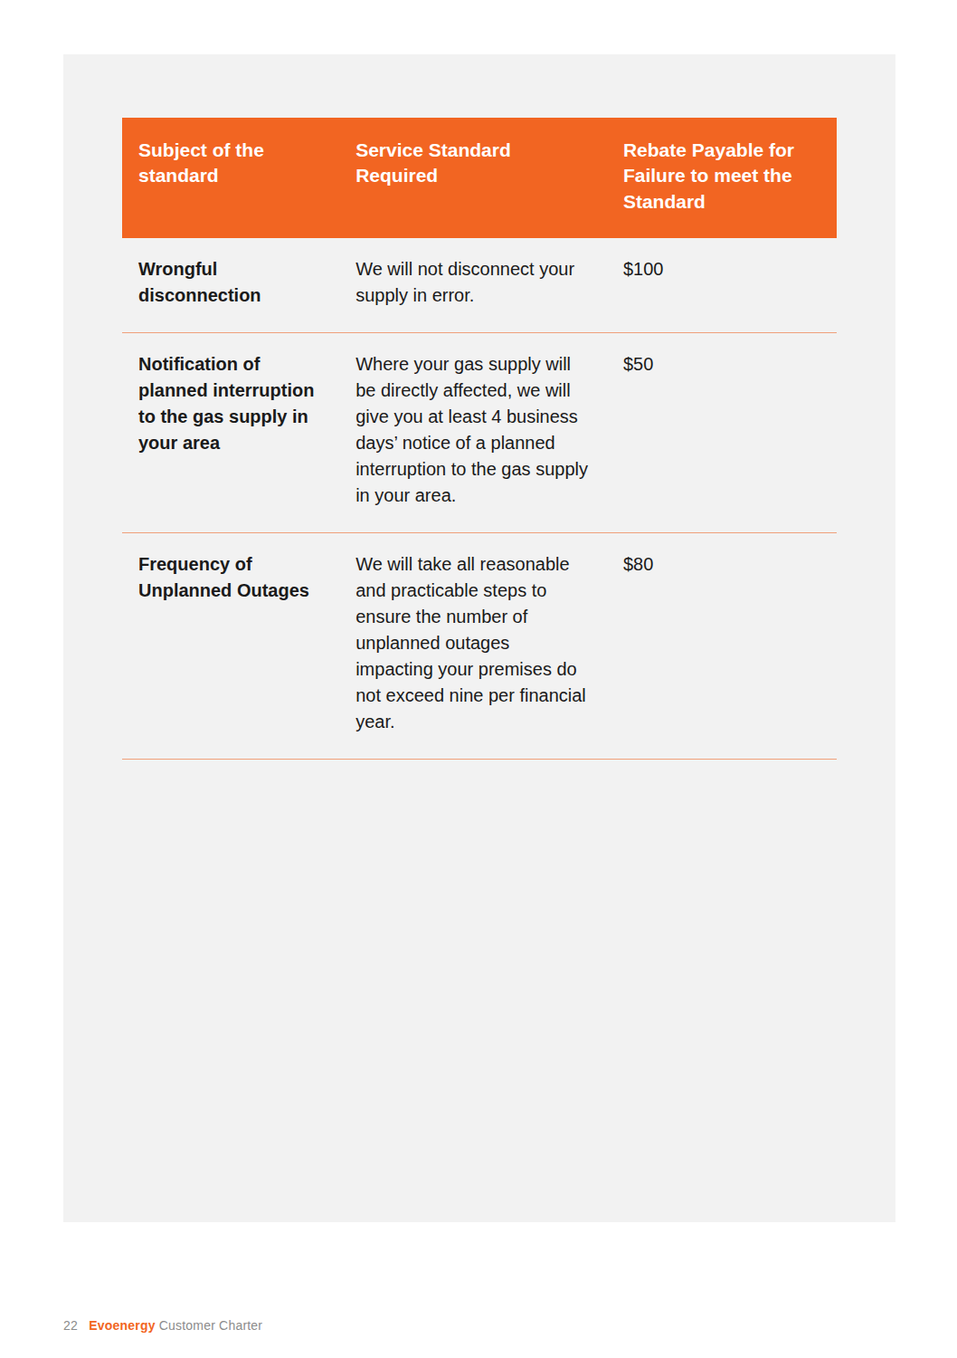| Subject of the standard | Service Standard Required | Rebate Payable for Failure to meet the Standard |
| --- | --- | --- |
| Wrongful disconnection | We will not disconnect your supply in error. | $100 |
| Notification of planned interruption to the gas supply in your area | Where your gas supply will be directly affected, we will give you at least 4 business days’ notice of a planned interruption to the gas supply in your area. | $50 |
| Frequency of Unplanned Outages | We will take all reasonable and practicable steps to ensure the number of unplanned outages impacting your premises do not exceed nine per financial year. | $80 |
22 Evoenergy Customer Charter